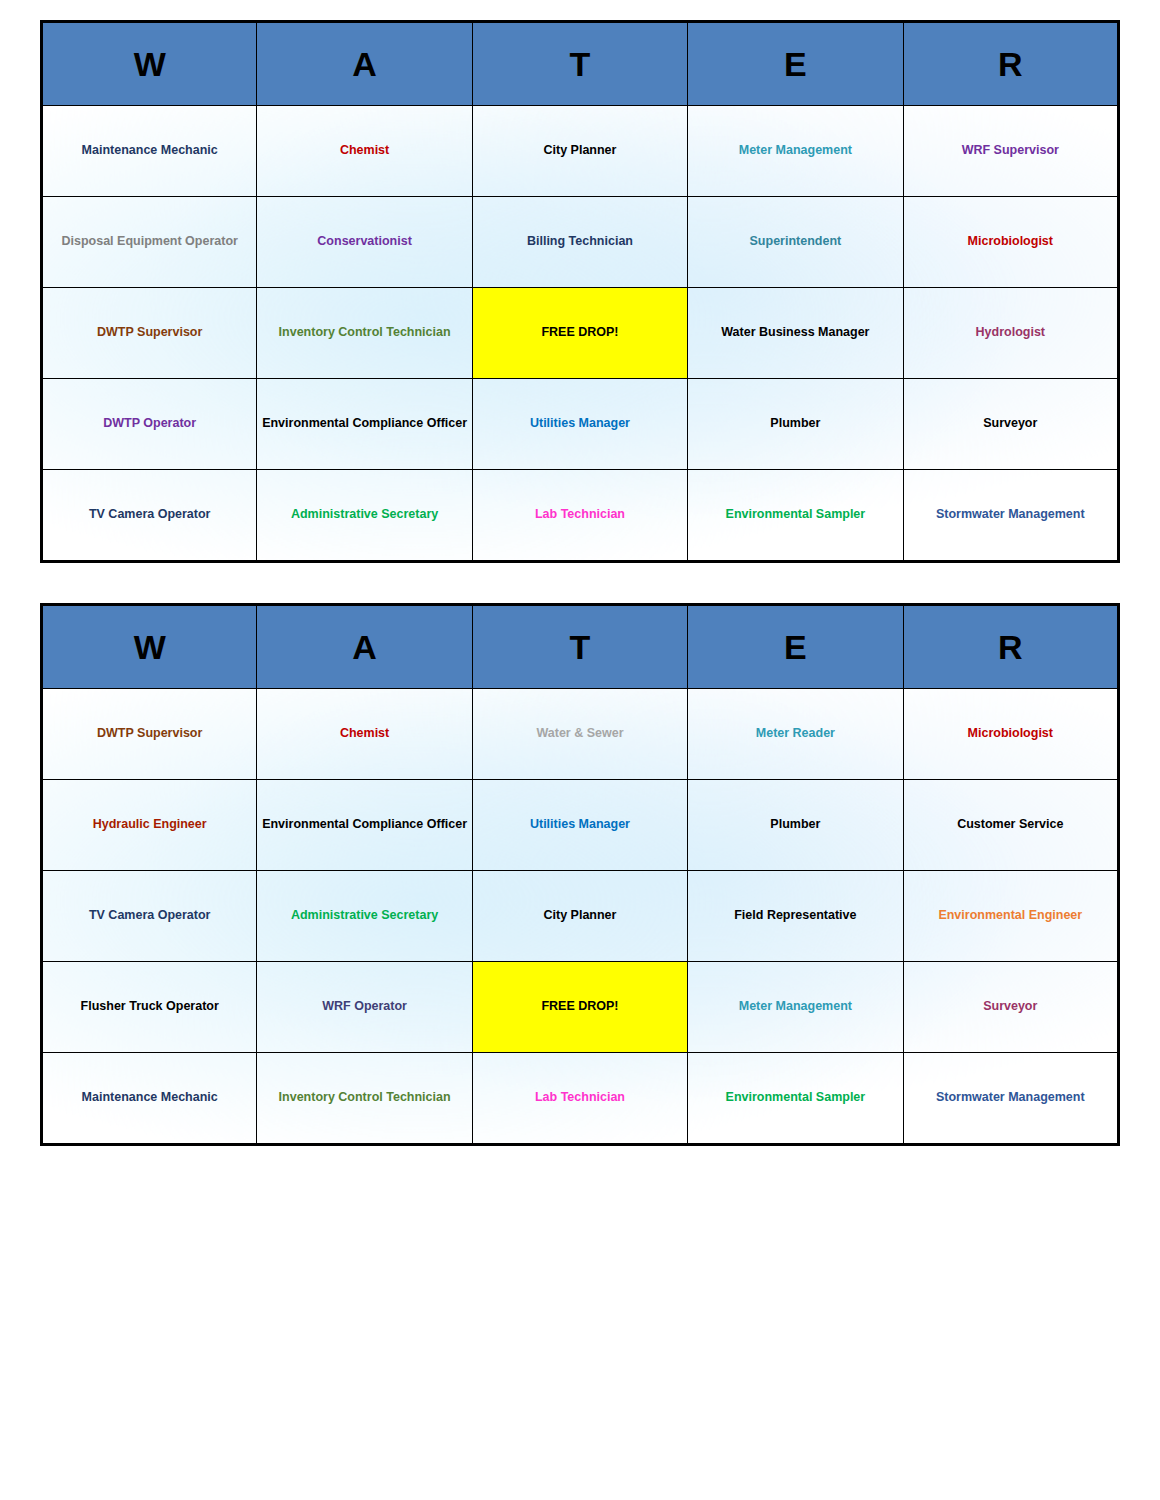| W | A | T | E | R |
| --- | --- | --- | --- | --- |
| Maintenance Mechanic | Chemist | City Planner | Meter Management | WRF Supervisor |
| Disposal Equipment Operator | Conservationist | Billing Technician | Superintendent | Microbiologist |
| DWTP Supervisor | Inventory Control Technician | FREE DROP! | Water Business Manager | Hydrologist |
| DWTP Operator | Environmental Compliance Officer | Utilities Manager | Plumber | Surveyor |
| TV Camera Operator | Administrative Secretary | Lab Technician | Environmental Sampler | Stormwater Management |
| W | A | T | E | R |
| --- | --- | --- | --- | --- |
| DWTP Supervisor | Chemist | Water & Sewer | Meter Reader | Microbiologist |
| Hydraulic Engineer | Environmental Compliance Officer | Utilities Manager | Plumber | Customer Service |
| TV Camera Operator | Administrative Secretary | City Planner | Field Representative | Environmental Engineer |
| Flusher Truck Operator | WRF Operator | FREE DROP! | Meter Management | Surveyor |
| Maintenance Mechanic | Inventory Control Technician | Lab Technician | Environmental Sampler | Stormwater Management |